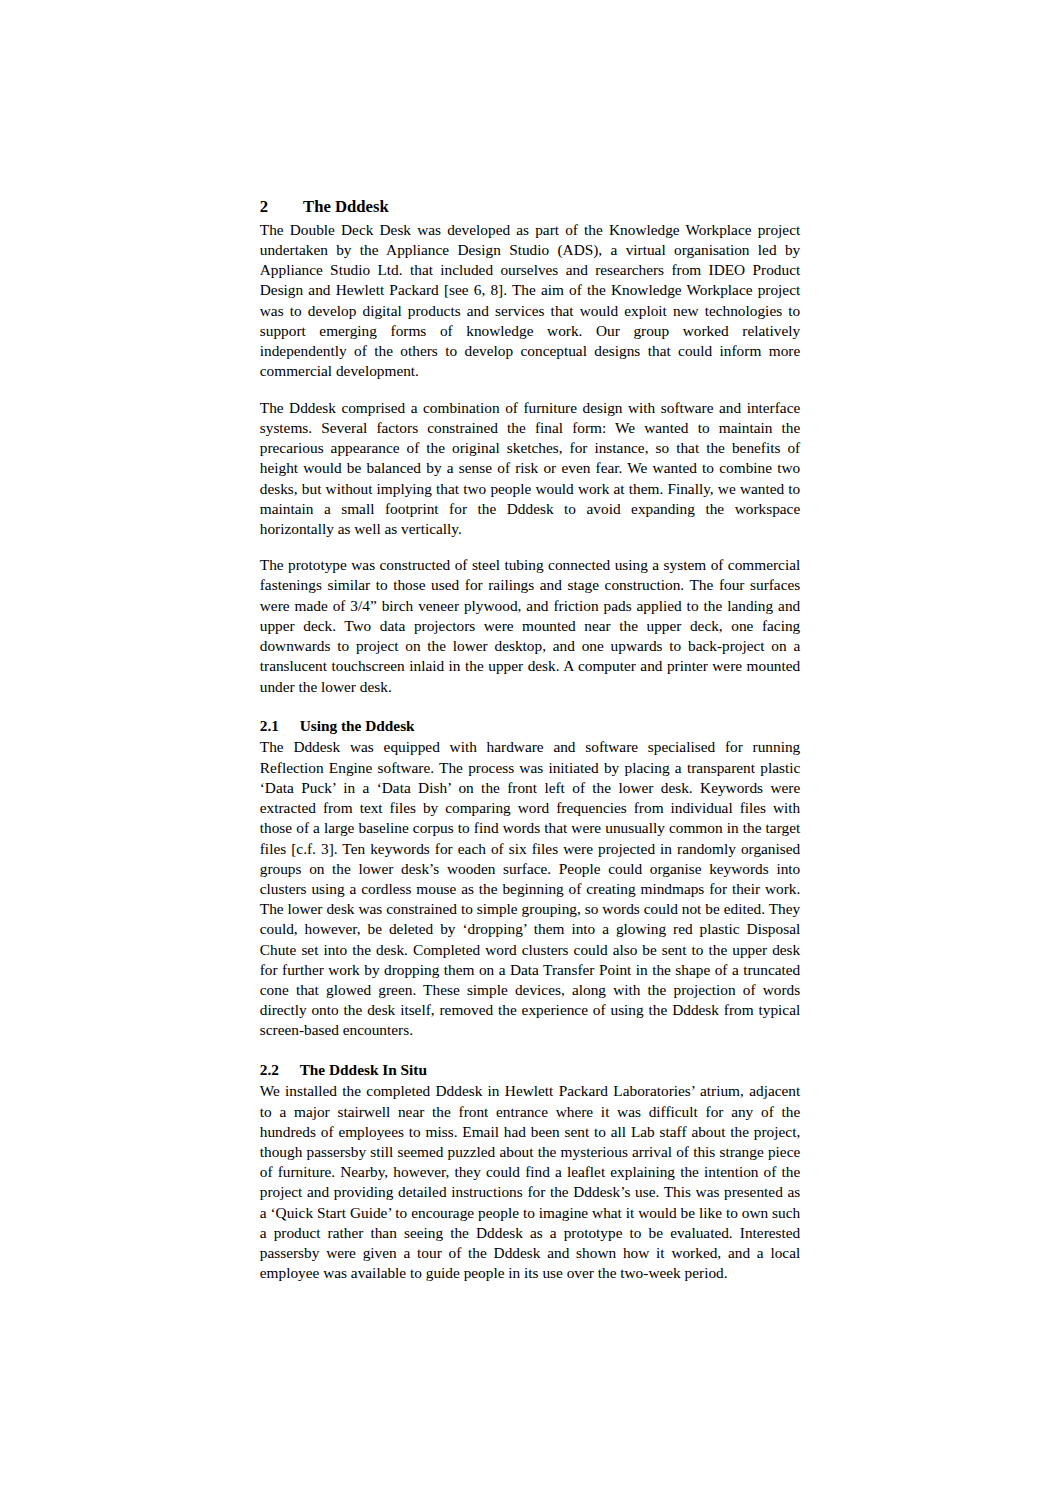2 The Dddesk
The Double Deck Desk was developed as part of the Knowledge Workplace project undertaken by the Appliance Design Studio (ADS), a virtual organisation led by Appliance Studio Ltd. that included ourselves and researchers from IDEO Product Design and Hewlett Packard [see 6, 8]. The aim of the Knowledge Workplace project was to develop digital products and services that would exploit new technologies to support emerging forms of knowledge work. Our group worked relatively independently of the others to develop conceptual designs that could inform more commercial development.
The Dddesk comprised a combination of furniture design with software and interface systems. Several factors constrained the final form: We wanted to maintain the precarious appearance of the original sketches, for instance, so that the benefits of height would be balanced by a sense of risk or even fear. We wanted to combine two desks, but without implying that two people would work at them. Finally, we wanted to maintain a small footprint for the Dddesk to avoid expanding the workspace horizontally as well as vertically.
The prototype was constructed of steel tubing connected using a system of commercial fastenings similar to those used for railings and stage construction. The four surfaces were made of 3/4” birch veneer plywood, and friction pads applied to the landing and upper deck. Two data projectors were mounted near the upper deck, one facing downwards to project on the lower desktop, and one upwards to back-project on a translucent touchscreen inlaid in the upper desk. A computer and printer were mounted under the lower desk.
2.1 Using the Dddesk
The Dddesk was equipped with hardware and software specialised for running Reflection Engine software. The process was initiated by placing a transparent plastic ‘Data Puck’ in a ‘Data Dish’ on the front left of the lower desk. Keywords were extracted from text files by comparing word frequencies from individual files with those of a large baseline corpus to find words that were unusually common in the target files [c.f. 3]. Ten keywords for each of six files were projected in randomly organised groups on the lower desk’s wooden surface. People could organise keywords into clusters using a cordless mouse as the beginning of creating mindmaps for their work. The lower desk was constrained to simple grouping, so words could not be edited. They could, however, be deleted by ‘dropping’ them into a glowing red plastic Disposal Chute set into the desk. Completed word clusters could also be sent to the upper desk for further work by dropping them on a Data Transfer Point in the shape of a truncated cone that glowed green. These simple devices, along with the projection of words directly onto the desk itself, removed the experience of using the Dddesk from typical screen-based encounters.
2.2 The Dddesk In Situ
We installed the completed Dddesk in Hewlett Packard Laboratories’ atrium, adjacent to a major stairwell near the front entrance where it was difficult for any of the hundreds of employees to miss. Email had been sent to all Lab staff about the project, though passersby still seemed puzzled about the mysterious arrival of this strange piece of furniture. Nearby, however, they could find a leaflet explaining the intention of the project and providing detailed instructions for the Dddesk’s use. This was presented as a ‘Quick Start Guide’ to encourage people to imagine what it would be like to own such a product rather than seeing the Dddesk as a prototype to be evaluated. Interested passersby were given a tour of the Dddesk and shown how it worked, and a local employee was available to guide people in its use over the two-week period.